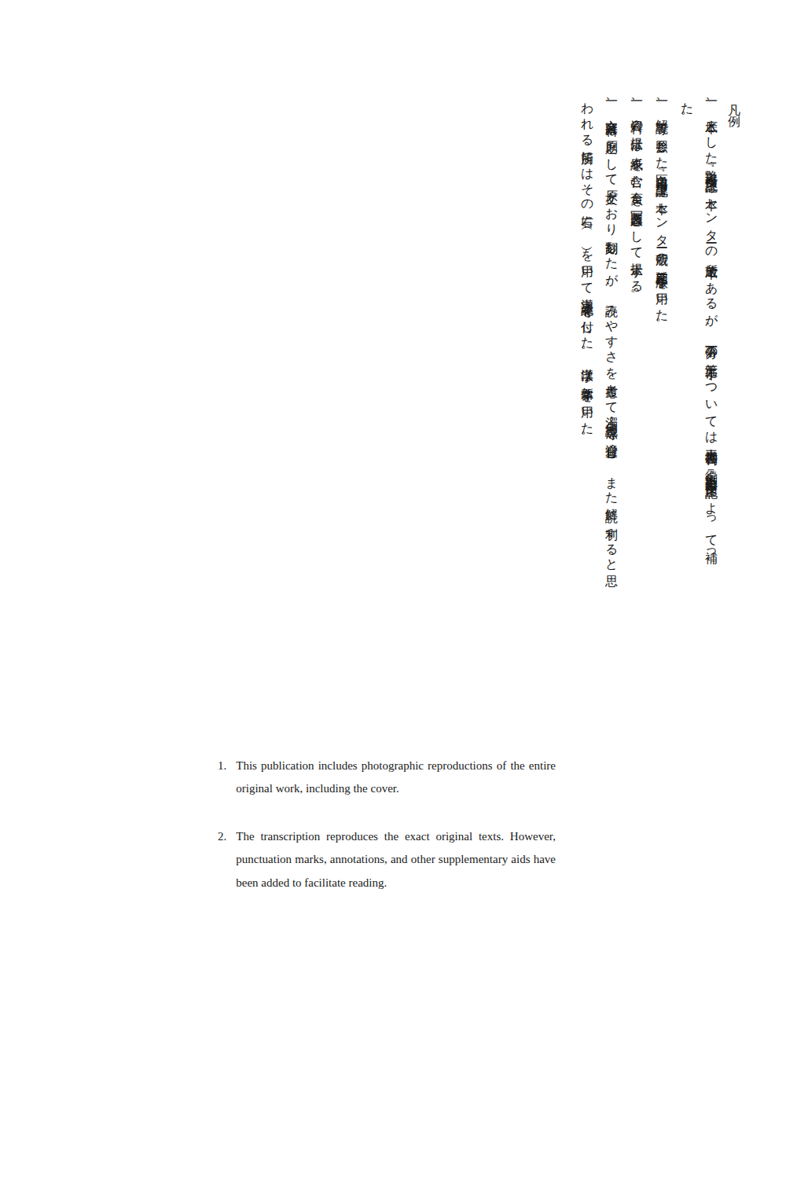凡例
一、底本とした『艶道日夜女宝記』は本センターの所蔵本であるが、落丁分の第五十丁については太平書屋刊の復刻本『艶道日夜女宝記』によって補った。
一、解説等で参照した『医道日用重宝記』は本センター所蔵の延享四年版を用いた。
一、資料の提示は表紙を含む全頁を写真図版として提示する。
一、文字資料は原則として原文どおり翻刻したが、読みやすさを考慮して濁点・句読点等を適宜付し、また解読に利すると思われる箇所にはその右に（　）を用いて漢字表記等を付した。漢字は新字体を用いた。
1. This publication includes photographic reproductions of the entire original work, including the cover.
2. The transcription reproduces the exact original texts. However, punctuation marks, annotations, and other supplementary aids have been added to facilitate reading.